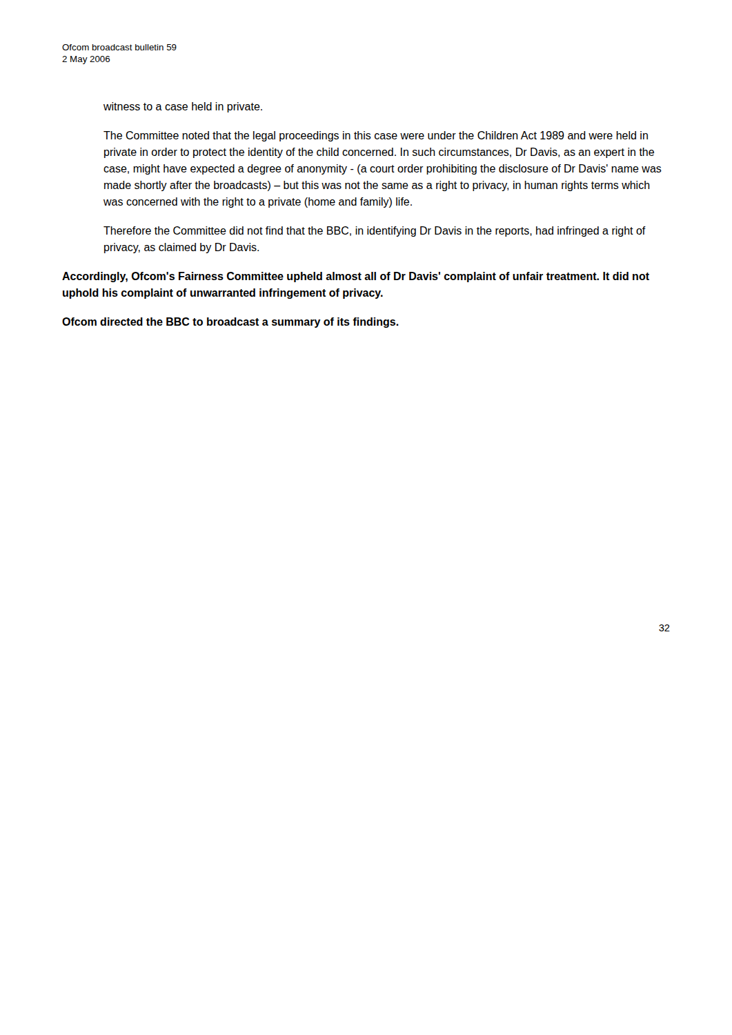Ofcom broadcast bulletin 59
2 May 2006
witness to a case held in private.
The Committee noted that the legal proceedings in this case were under the Children Act 1989 and were held in private in order to protect the identity of the child concerned. In such circumstances, Dr Davis, as an expert in the case, might have expected a degree of anonymity - (a court order prohibiting the disclosure of Dr Davis' name was made shortly after the broadcasts) – but this was not the same as a right to privacy, in human rights terms which was concerned with the right to a private (home and family) life.
Therefore the Committee did not find that the BBC, in identifying Dr Davis in the reports, had infringed a right of privacy, as claimed by Dr Davis.
Accordingly, Ofcom's Fairness Committee upheld almost all of Dr Davis' complaint of unfair treatment. It did not uphold his complaint of unwarranted infringement of privacy.
Ofcom directed the BBC to broadcast a summary of its findings.
32